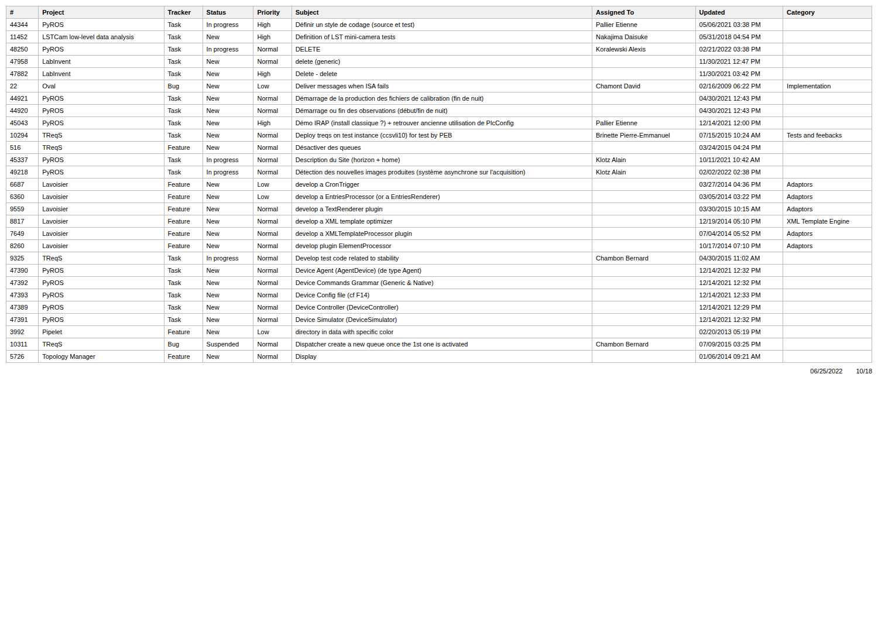| # | Project | Tracker | Status | Priority | Subject | Assigned To | Updated | Category |
| --- | --- | --- | --- | --- | --- | --- | --- | --- |
| 44344 | PyROS | Task | In progress | High | Définir un style de codage (source et test) | Pallier Etienne | 05/06/2021 03:38 PM | |
| 11452 | LSTCam low-level data analysis | Task | New | High | Definition of LST mini-camera tests | Nakajima Daisuke | 05/31/2018 04:54 PM | |
| 48250 | PyROS | Task | In progress | Normal | DELETE | Koralewski Alexis | 02/21/2022 03:38 PM | |
| 47958 | LabInvent | Task | New | Normal | delete (generic) | | 11/30/2021 12:47 PM | |
| 47882 | LabInvent | Task | New | High | Delete - delete | | 11/30/2021 03:42 PM | |
| 22 | Oval | Bug | New | Low | Deliver messages when ISA fails | Chamont David | 02/16/2009 06:22 PM | Implementation |
| 44921 | PyROS | Task | New | Normal | Démarrage de la production des fichiers de calibration (fin de nuit) | | 04/30/2021 12:43 PM | |
| 44920 | PyROS | Task | New | Normal | Démarrage ou fin des observations (début/fin de nuit) | | 04/30/2021 12:43 PM | |
| 45043 | PyROS | Task | New | High | Démo IRAP (install classique ?) + retrouver ancienne utilisation de PlcConfig | Pallier Etienne | 12/14/2021 12:00 PM | |
| 10294 | TReqS | Task | New | Normal | Deploy treqs on test instance (ccsvli10) for test by PEB | Brinette Pierre-Emmanuel | 07/15/2015 10:24 AM | Tests and feebacks |
| 516 | TReqS | Feature | New | Normal | Désactiver des queues | | 03/24/2015 04:24 PM | |
| 45337 | PyROS | Task | In progress | Normal | Description du Site (horizon + home) | Klotz Alain | 10/11/2021 10:42 AM | |
| 49218 | PyROS | Task | In progress | Normal | Détection des nouvelles images produites (système asynchrone sur l'acquisition) | Klotz Alain | 02/02/2022 02:38 PM | |
| 6687 | Lavoisier | Feature | New | Low | develop a CronTrigger | | 03/27/2014 04:36 PM | Adaptors |
| 6360 | Lavoisier | Feature | New | Low | develop a EntriesProcessor (or a EntriesRenderer) | | 03/05/2014 03:22 PM | Adaptors |
| 9559 | Lavoisier | Feature | New | Normal | develop a TextRenderer plugin | | 03/30/2015 10:15 AM | Adaptors |
| 8817 | Lavoisier | Feature | New | Normal | develop a XML template optimizer | | 12/19/2014 05:10 PM | XML Template Engine |
| 7649 | Lavoisier | Feature | New | Normal | develop a XMLTemplateProcessor plugin | | 07/04/2014 05:52 PM | Adaptors |
| 8260 | Lavoisier | Feature | New | Normal | develop plugin ElementProcessor | | 10/17/2014 07:10 PM | Adaptors |
| 9325 | TReqS | Task | In progress | Normal | Develop test code related to stability | Chambon Bernard | 04/30/2015 11:02 AM | |
| 47390 | PyROS | Task | New | Normal | Device Agent (AgentDevice) (de type Agent) | | 12/14/2021 12:32 PM | |
| 47392 | PyROS | Task | New | Normal | Device Commands Grammar (Generic & Native) | | 12/14/2021 12:32 PM | |
| 47393 | PyROS | Task | New | Normal | Device Config file (cf F14) | | 12/14/2021 12:33 PM | |
| 47389 | PyROS | Task | New | Normal | Device Controller (DeviceController) | | 12/14/2021 12:29 PM | |
| 47391 | PyROS | Task | New | Normal | Device Simulator (DeviceSimulator) | | 12/14/2021 12:32 PM | |
| 3992 | Pipelet | Feature | New | Low | directory in data with specific color | | 02/20/2013 05:19 PM | |
| 10311 | TReqS | Bug | Suspended | Normal | Dispatcher create a new queue once the 1st one is activated | Chambon Bernard | 07/09/2015 03:25 PM | |
| 5726 | Topology Manager | Feature | New | Normal | Display | | 01/06/2014 09:21 AM | |
06/25/2022 10/18